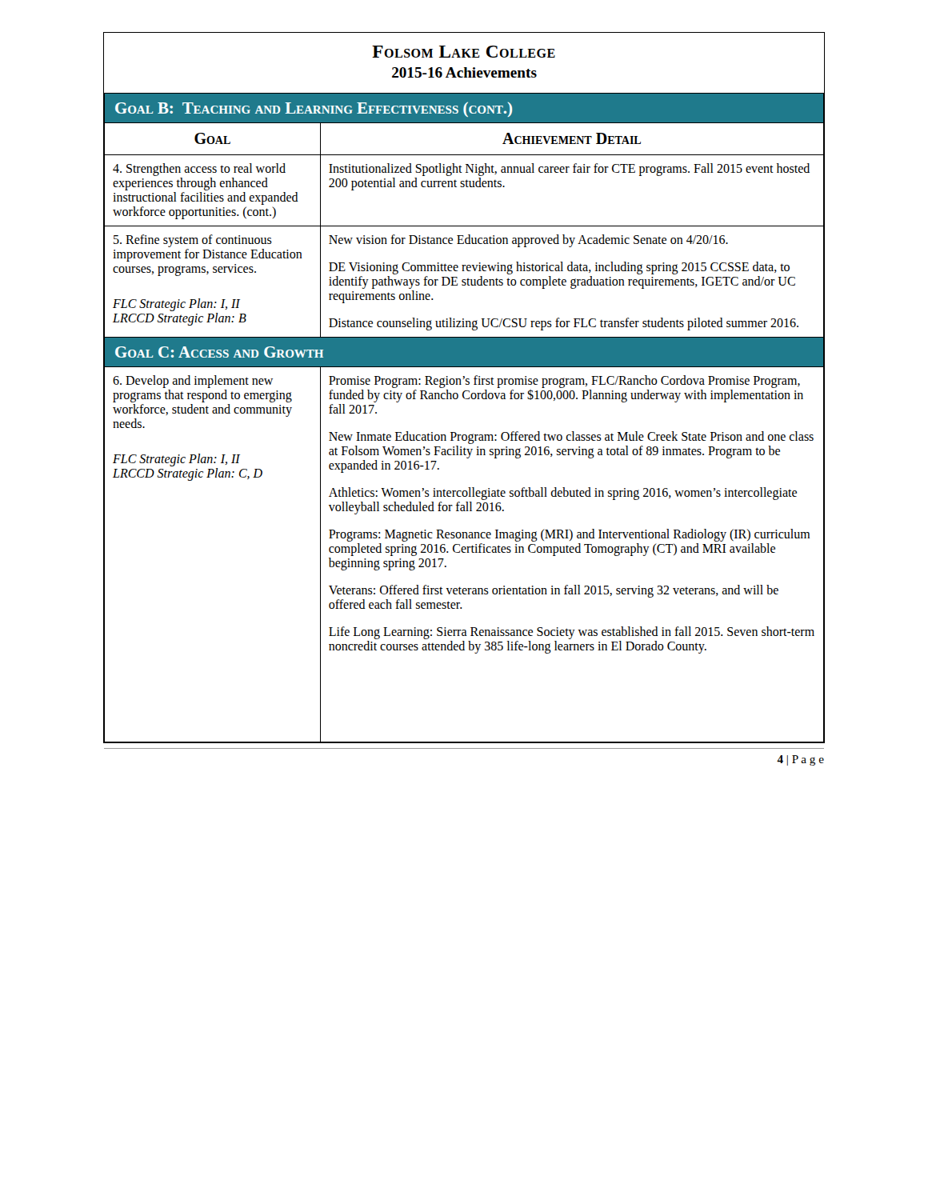| Folsom Lake College 2015-16 Achievements |
| Goal B: Teaching and Learning Effectiveness (cont.) |
| Goal | Achievement Detail |
| 4. Strengthen access to real world experiences through enhanced instructional facilities and expanded workforce opportunities. (cont.) | Institutionalized Spotlight Night, annual career fair for CTE programs. Fall 2015 event hosted 200 potential and current students. |
| 5. Refine system of continuous improvement for Distance Education courses, programs, services. FLC Strategic Plan: I, II LRCCD Strategic Plan: B | New vision for Distance Education approved by Academic Senate on 4/20/16. DE Visioning Committee reviewing historical data, including spring 2015 CCSSE data, to identify pathways for DE students to complete graduation requirements, IGETC and/or UC requirements online. Distance counseling utilizing UC/CSU reps for FLC transfer students piloted summer 2016. |
| Goal C: Access and Growth |
| 6. Develop and implement new programs that respond to emerging workforce, student and community needs. FLC Strategic Plan: I, II LRCCD Strategic Plan: C, D | Promise Program: Region’s first promise program, FLC/Rancho Cordova Promise Program, funded by city of Rancho Cordova for $100,000. Planning underway with implementation in fall 2017. New Inmate Education Program: Offered two classes at Mule Creek State Prison and one class at Folsom Women’s Facility in spring 2016, serving a total of 89 inmates. Program to be expanded in 2016-17. Athletics: Women’s intercollegiate softball debuted in spring 2016, women’s intercollegiate volleyball scheduled for fall 2016. Programs: Magnetic Resonance Imaging (MRI) and Interventional Radiology (IR) curriculum completed spring 2016. Certificates in Computed Tomography (CT) and MRI available beginning spring 2017. Veterans: Offered first veterans orientation in fall 2015, serving 32 veterans, and will be offered each fall semester. Life Long Learning: Sierra Renaissance Society was established in fall 2015. Seven short-term noncredit courses attended by 385 life-long learners in El Dorado County. |
4 | P a g e